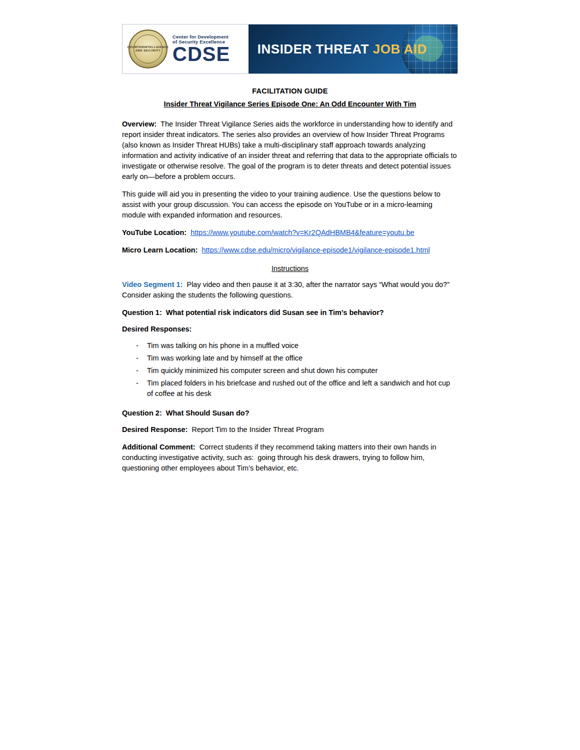COUNTERINTELLIGENCE
AND SECURITY
Center for Development
of Security Excellence
CDSE
INSIDER THREAT JOB AID
FACILITATION GUIDE
Insider Threat Vigilance Series Episode One: An Odd Encounter With Tim
Overview: The Insider Threat Vigilance Series aids the workforce in understanding how to identify and report insider threat indicators. The series also provides an overview of how Insider Threat Programs (also known as Insider Threat HUBs) take a multi-disciplinary staff approach towards analyzing information and activity indicative of an insider threat and referring that data to the appropriate officials to investigate or otherwise resolve. The goal of the program is to deter threats and detect potential issues early on—before a problem occurs.
This guide will aid you in presenting the video to your training audience. Use the questions below to assist with your group discussion. You can access the episode on YouTube or in a micro-learning module with expanded information and resources.
YouTube Location: https://www.youtube.com/watch?v=Kr2QAdHBMB4&feature=youtu.be
Micro Learn Location: https://www.cdse.edu/micro/vigilance-episode1/vigilance-episode1.html
Instructions
Video Segment 1: Play video and then pause it at 3:30, after the narrator says “What would you do?” Consider asking the students the following questions.
Question 1: What potential risk indicators did Susan see in Tim’s behavior?
Desired Responses:
Tim was talking on his phone in a muffled voice
Tim was working late and by himself at the office
Tim quickly minimized his computer screen and shut down his computer
Tim placed folders in his briefcase and rushed out of the office and left a sandwich and hot cup of coffee at his desk
Question 2: What Should Susan do?
Desired Response: Report Tim to the Insider Threat Program
Additional Comment: Correct students if they recommend taking matters into their own hands in conducting investigative activity, such as: going through his desk drawers, trying to follow him, questioning other employees about Tim’s behavior, etc.